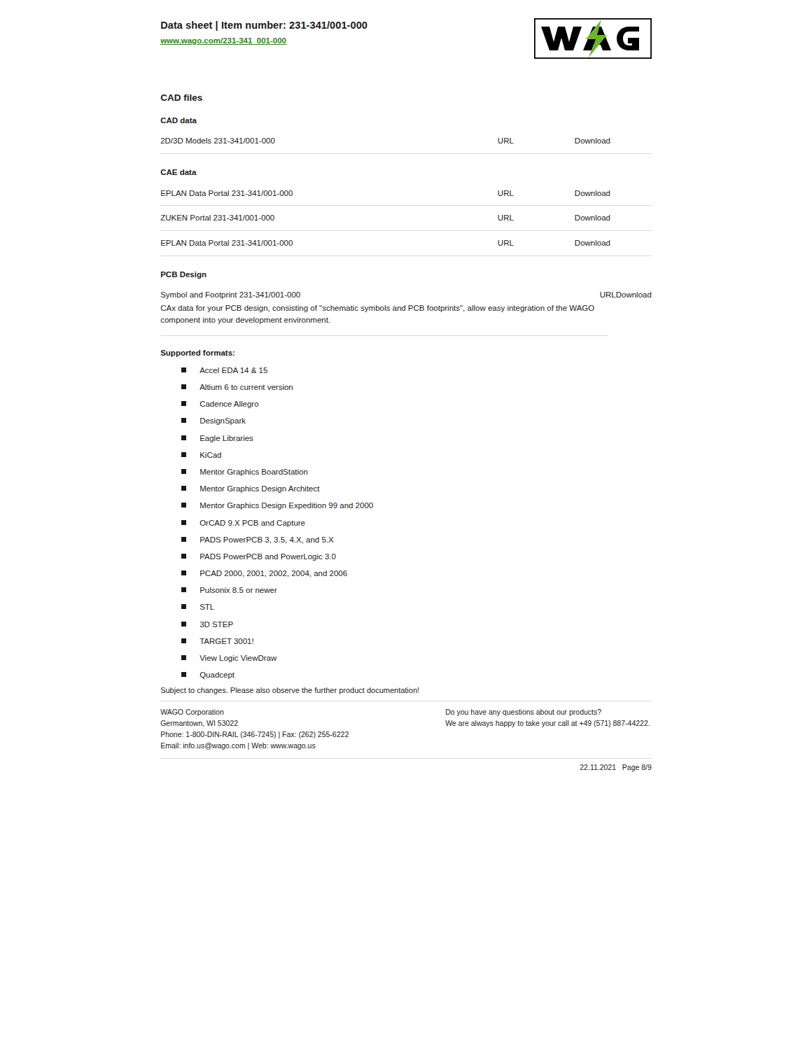Data sheet | Item number: 231-341/001-000
www.wago.com/231-341_001-000
CAD files
CAD data
2D/3D Models 231-341/001-000
URL
Download
CAE data
EPLAN Data Portal 231-341/001-000
URL
Download
ZUKEN Portal 231-341/001-000
URL
Download
EPLAN Data Portal 231-341/001-000
URL
Download
PCB Design
Symbol and Footprint 231-341/001-000
URL
Download
CAx data for your PCB design, consisting of "schematic symbols and PCB footprints", allow easy integration of the WAGO component into your development environment.
Supported formats:
Accel EDA 14 & 15
Altium 6 to current version
Cadence Allegro
DesignSpark
Eagle Libraries
KiCad
Mentor Graphics BoardStation
Mentor Graphics Design Architect
Mentor Graphics Design Expedition 99 and 2000
OrCAD 9.X PCB and Capture
PADS PowerPCB 3, 3.5, 4.X, and 5.X
PADS PowerPCB and PowerLogic 3.0
PCAD 2000, 2001, 2002, 2004, and 2006
Pulsonix 8.5 or newer
STL
3D STEP
TARGET 3001!
View Logic ViewDraw
Quadcept
Subject to changes. Please also observe the further product documentation!
WAGO Corporation
Germantown, WI 53022
Phone: 1-800-DIN-RAIL (346-7245) | Fax: (262) 255-6222
Email: info.us@wago.com | Web: www.wago.us
Do you have any questions about our products?
We are always happy to take your call at +49 (571) 887-44222.
22.11.2021 Page 8/9